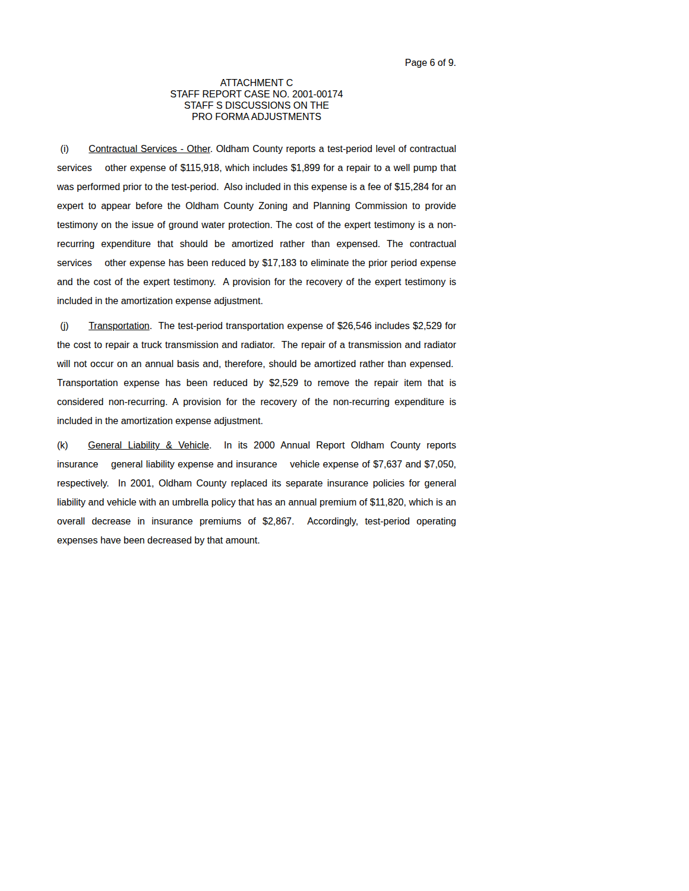Page 6 of 9.
ATTACHMENT C
STAFF REPORT CASE NO. 2001-00174
STAFF S DISCUSSIONS ON THE
PRO FORMA ADJUSTMENTS
(i) Contractual Services - Other. Oldham County reports a test-period level of contractual services other expense of $115,918, which includes $1,899 for a repair to a well pump that was performed prior to the test-period. Also included in this expense is a fee of $15,284 for an expert to appear before the Oldham County Zoning and Planning Commission to provide testimony on the issue of ground water protection. The cost of the expert testimony is a non-recurring expenditure that should be amortized rather than expensed. The contractual services other expense has been reduced by $17,183 to eliminate the prior period expense and the cost of the expert testimony. A provision for the recovery of the expert testimony is included in the amortization expense adjustment.
(j) Transportation. The test-period transportation expense of $26,546 includes $2,529 for the cost to repair a truck transmission and radiator. The repair of a transmission and radiator will not occur on an annual basis and, therefore, should be amortized rather than expensed. Transportation expense has been reduced by $2,529 to remove the repair item that is considered non-recurring. A provision for the recovery of the non-recurring expenditure is included in the amortization expense adjustment.
(k) General Liability & Vehicle. In its 2000 Annual Report Oldham County reports insurance general liability expense and insurance vehicle expense of $7,637 and $7,050, respectively. In 2001, Oldham County replaced its separate insurance policies for general liability and vehicle with an umbrella policy that has an annual premium of $11,820, which is an overall decrease in insurance premiums of $2,867. Accordingly, test-period operating expenses have been decreased by that amount.